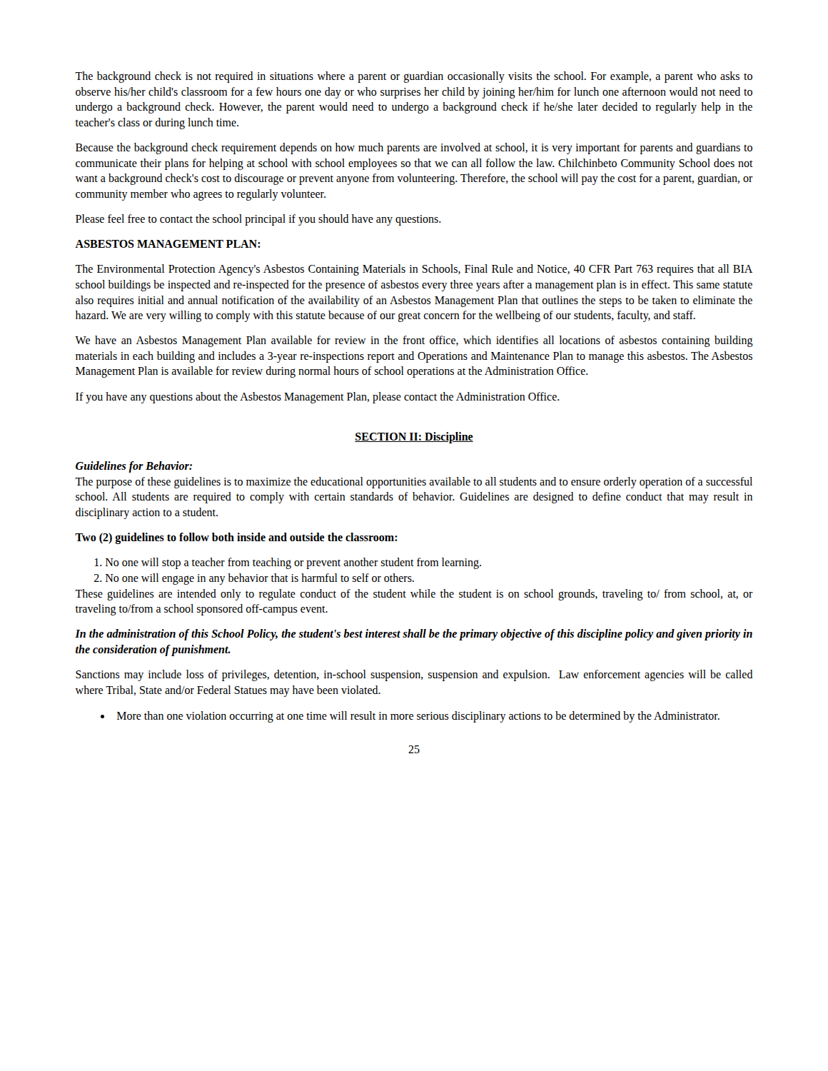The background check is not required in situations where a parent or guardian occasionally visits the school. For example, a parent who asks to observe his/her child's classroom for a few hours one day or who surprises her child by joining her/him for lunch one afternoon would not need to undergo a background check. However, the parent would need to undergo a background check if he/she later decided to regularly help in the teacher's class or during lunch time.
Because the background check requirement depends on how much parents are involved at school, it is very important for parents and guardians to communicate their plans for helping at school with school employees so that we can all follow the law. Chilchinbeto Community School does not want a background check's cost to discourage or prevent anyone from volunteering. Therefore, the school will pay the cost for a parent, guardian, or community member who agrees to regularly volunteer.
Please feel free to contact the school principal if you should have any questions.
ASBESTOS MANAGEMENT PLAN:
The Environmental Protection Agency's Asbestos Containing Materials in Schools, Final Rule and Notice, 40 CFR Part 763 requires that all BIA school buildings be inspected and re-inspected for the presence of asbestos every three years after a management plan is in effect. This same statute also requires initial and annual notification of the availability of an Asbestos Management Plan that outlines the steps to be taken to eliminate the hazard. We are very willing to comply with this statute because of our great concern for the wellbeing of our students, faculty, and staff.
We have an Asbestos Management Plan available for review in the front office, which identifies all locations of asbestos containing building materials in each building and includes a 3-year re-inspections report and Operations and Maintenance Plan to manage this asbestos. The Asbestos Management Plan is available for review during normal hours of school operations at the Administration Office.
If you have any questions about the Asbestos Management Plan, please contact the Administration Office.
SECTION II: Discipline
Guidelines for Behavior:
The purpose of these guidelines is to maximize the educational opportunities available to all students and to ensure orderly operation of a successful school. All students are required to comply with certain standards of behavior. Guidelines are designed to define conduct that may result in disciplinary action to a student.
Two (2) guidelines to follow both inside and outside the classroom:
No one will stop a teacher from teaching or prevent another student from learning.
No one will engage in any behavior that is harmful to self or others.
These guidelines are intended only to regulate conduct of the student while the student is on school grounds, traveling to/ from school, at, or traveling to/from a school sponsored off-campus event.
In the administration of this School Policy, the student's best interest shall be the primary objective of this discipline policy and given priority in the consideration of punishment.
Sanctions may include loss of privileges, detention, in-school suspension, suspension and expulsion. Law enforcement agencies will be called where Tribal, State and/or Federal Statues may have been violated.
More than one violation occurring at one time will result in more serious disciplinary actions to be determined by the Administrator.
25